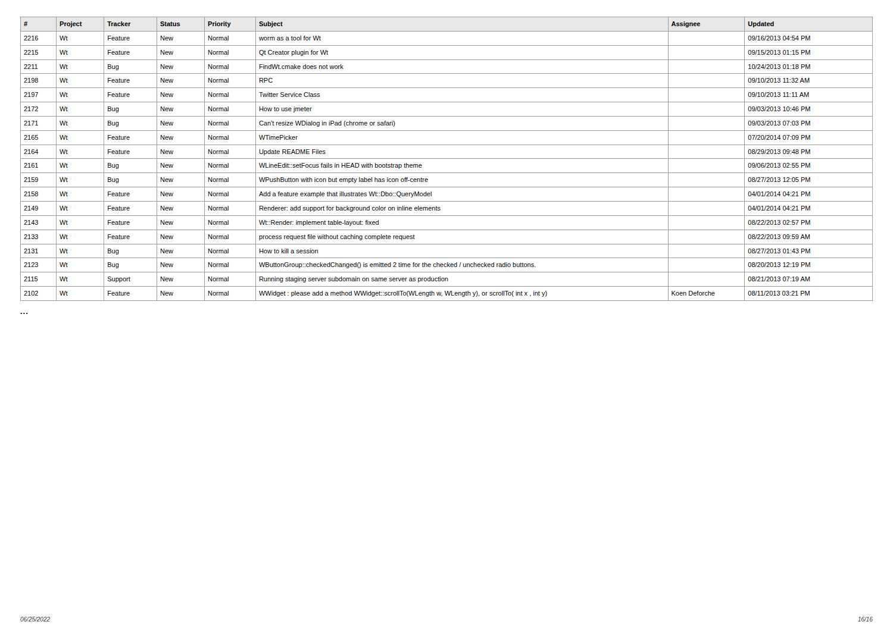| # | Project | Tracker | Status | Priority | Subject | Assignee | Updated |
| --- | --- | --- | --- | --- | --- | --- | --- |
| 2216 | Wt | Feature | New | Normal | worm as a tool for Wt | | 09/16/2013 04:54 PM |
| 2215 | Wt | Feature | New | Normal | Qt Creator plugin for Wt | | 09/15/2013 01:15 PM |
| 2211 | Wt | Bug | New | Normal | FindWt.cmake does not work | | 10/24/2013 01:18 PM |
| 2198 | Wt | Feature | New | Normal | RPC | | 09/10/2013 11:32 AM |
| 2197 | Wt | Feature | New | Normal | Twitter Service Class | | 09/10/2013 11:11 AM |
| 2172 | Wt | Bug | New | Normal | How to use jmeter | | 09/03/2013 10:46 PM |
| 2171 | Wt | Bug | New | Normal | Can't resize WDialog in iPad (chrome or safari) | | 09/03/2013 07:03 PM |
| 2165 | Wt | Feature | New | Normal | WTimePicker | | 07/20/2014 07:09 PM |
| 2164 | Wt | Feature | New | Normal | Update README Files | | 08/29/2013 09:48 PM |
| 2161 | Wt | Bug | New | Normal | WLineEdit::setFocus fails in HEAD with bootstrap theme | | 09/06/2013 02:55 PM |
| 2159 | Wt | Bug | New | Normal | WPushButton with icon but empty label has icon off-centre | | 08/27/2013 12:05 PM |
| 2158 | Wt | Feature | New | Normal | Add a feature example that illustrates Wt::Dbo::QueryModel | | 04/01/2014 04:21 PM |
| 2149 | Wt | Feature | New | Normal | Renderer: add support for background color on inline elements | | 04/01/2014 04:21 PM |
| 2143 | Wt | Feature | New | Normal | Wt::Render: implement table-layout: fixed | | 08/22/2013 02:57 PM |
| 2133 | Wt | Feature | New | Normal | process request file without caching complete request | | 08/22/2013 09:59 AM |
| 2131 | Wt | Bug | New | Normal | How to kill a session | | 08/27/2013 01:43 PM |
| 2123 | Wt | Bug | New | Normal | WButtonGroup::checkedChanged() is emitted 2 time for the checked / unchecked radio buttons. | | 08/20/2013 12:19 PM |
| 2115 | Wt | Support | New | Normal | Running staging server subdomain on same server as production | | 08/21/2013 07:19 AM |
| 2102 | Wt | Feature | New | Normal | WWidget : please add a method WWidget::scrollTo(WLength w, WLength y), or scrollTo( int x , int y) | Koen Deforche | 08/11/2013 03:21 PM |
...
06/25/2022 16/16